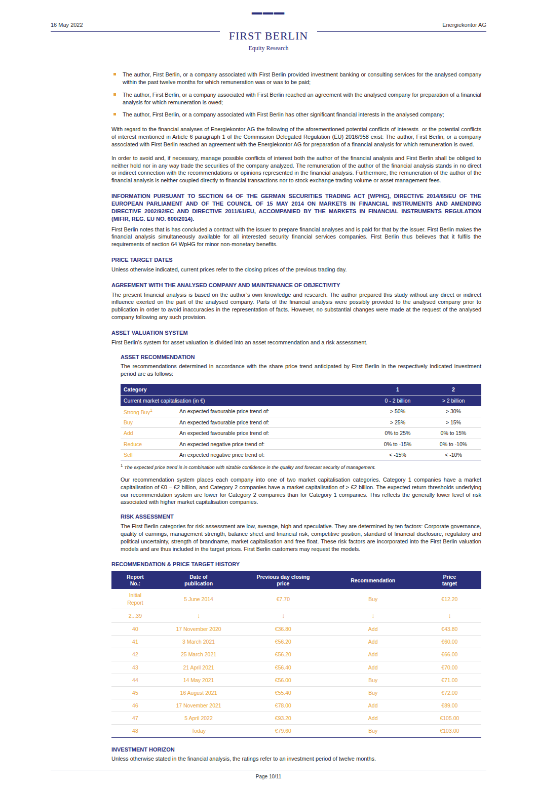16 May 2022
Energiekontor AG
▔▔▔
FIRST BERLIN
Equity Research
The author, First Berlin, or a company associated with First Berlin provided investment banking or consulting services for the analysed company within the past twelve months for which remuneration was or was to be paid;
The author, First Berlin, or a company associated with First Berlin reached an agreement with the analysed company for preparation of a financial analysis for which remuneration is owed;
The author, First Berlin, or a company associated with First Berlin has other significant financial interests in the analysed company;
With regard to the financial analyses of Energiekontor AG the following of the aforementioned potential conflicts of interests or the potential conflicts of interest mentioned in Article 6 paragraph 1 of the Commission Delegated Regulation (EU) 2016/958 exist: The author, First Berlin, or a company associated with First Berlin reached an agreement with the Energiekontor AG for preparation of a financial analysis for which remuneration is owed.
In order to avoid and, if necessary, manage possible conflicts of interest both the author of the financial analysis and First Berlin shall be obliged to neither hold nor in any way trade the securities of the company analyzed. The remuneration of the author of the financial analysis stands in no direct or indirect connection with the recommendations or opinions represented in the financial analysis. Furthermore, the remuneration of the author of the financial analysis is neither coupled directly to financial transactions nor to stock exchange trading volume or asset management fees.
INFORMATION PURSUANT TO SECTION 64 OF THE GERMAN SECURITIES TRADING ACT [WPHG], DIRECTIVE 2014/65/EU OF THE EUROPEAN PARLIAMENT AND OF THE COUNCIL OF 15 MAY 2014 ON MARKETS IN FINANCIAL INSTRUMENTS AND AMENDING DIRECTIVE 2002/92/EC AND DIRECTIVE 2011/61/EU, ACCOMPANIED BY THE MARKETS IN FINANCIAL INSTRUMENTS REGULATION (MIFIR, REG. EU NO. 600/2014).
First Berlin notes that is has concluded a contract with the issuer to prepare financial analyses and is paid for that by the issuer. First Berlin makes the financial analysis simultaneously available for all interested security financial services companies. First Berlin thus believes that it fulfils the requirements of section 64 WpHG for minor non-monetary benefits.
Price Target Dates
Unless otherwise indicated, current prices refer to the closing prices of the previous trading day.
Agreement with the Analysed Company and Maintenance of Objectivity
The present financial analysis is based on the author’s own knowledge and research. The author prepared this study without any direct or indirect influence exerted on the part of the analysed company. Parts of the financial analysis were possibly provided to the analysed company prior to publication in order to avoid inaccuracies in the representation of facts. However, no substantial changes were made at the request of the analysed company following any such provision.
Asset Valuation System
First Berlin’s system for asset valuation is divided into an asset recommendation and a risk assessment.
Asset Recommendation
The recommendations determined in accordance with the share price trend anticipated by First Berlin in the respectively indicated investment period are as follows:
| Category | 1 | 2 |
| --- | --- | --- |
| Current market capitalisation (in €) | 0 - 2 billion | > 2 billion |
| Strong Buy 1 | An expected favourable price trend of: | > 50% | > 30% |
| Buy | An expected favourable price trend of: | > 25% | > 15% |
| Add | An expected favourable price trend of: | 0% to 25% | 0% to 15% |
| Reduce | An expected negative price trend of: | 0% to -15% | 0% to -10% |
| Sell | An expected negative price trend of: | < -15% | < -10% |
1 The expected price trend is in combination with sizable confidence in the quality and forecast security of management.
Our recommendation system places each company into one of two market capitalisation categories. Category 1 companies have a market capitalisation of €0 – €2 billion, and Category 2 companies have a market capitalisation of > €2 billion. The expected return thresholds underlying our recommendation system are lower for Category 2 companies than for Category 1 companies. This reflects the generally lower level of risk associated with higher market capitalisation companies.
Risk Assessment
The First Berlin categories for risk assessment are low, average, high and speculative. They are determined by ten factors: Corporate governance, quality of earnings, management strength, balance sheet and financial risk, competitive position, standard of financial disclosure, regulatory and political uncertainty, strength of brandname, market capitalisation and free float. These risk factors are incorporated into the First Berlin valuation models and are thus included in the target prices. First Berlin customers may request the models.
Recommendation & Price Target History
| Report No.: | Date of publication | Previous day closing price | Recommendation | Price target |
| --- | --- | --- | --- | --- |
| Initial Report | 5 June 2014 | €7.70 | Buy | €12.20 |
| 2...39 | ↓ | ↓ | ↓ | ↓ |
| 40 | 17 November 2020 | €36.80 | Add | €43.80 |
| 41 | 3 March 2021 | €56.20 | Add | €60.00 |
| 42 | 25 March 2021 | €56.20 | Add | €66.00 |
| 43 | 21 April 2021 | €56.40 | Add | €70.00 |
| 44 | 14 May 2021 | €56.00 | Buy | €71.00 |
| 45 | 16 August 2021 | €55.40 | Buy | €72.00 |
| 46 | 17 November 2021 | €78.00 | Add | €89.00 |
| 47 | 5 April 2022 | €93.20 | Add | €105.00 |
| 48 | Today | €79.60 | Buy | €103.00 |
Investment Horizon
Unless otherwise stated in the financial analysis, the ratings refer to an investment period of twelve months.
Page 10/11